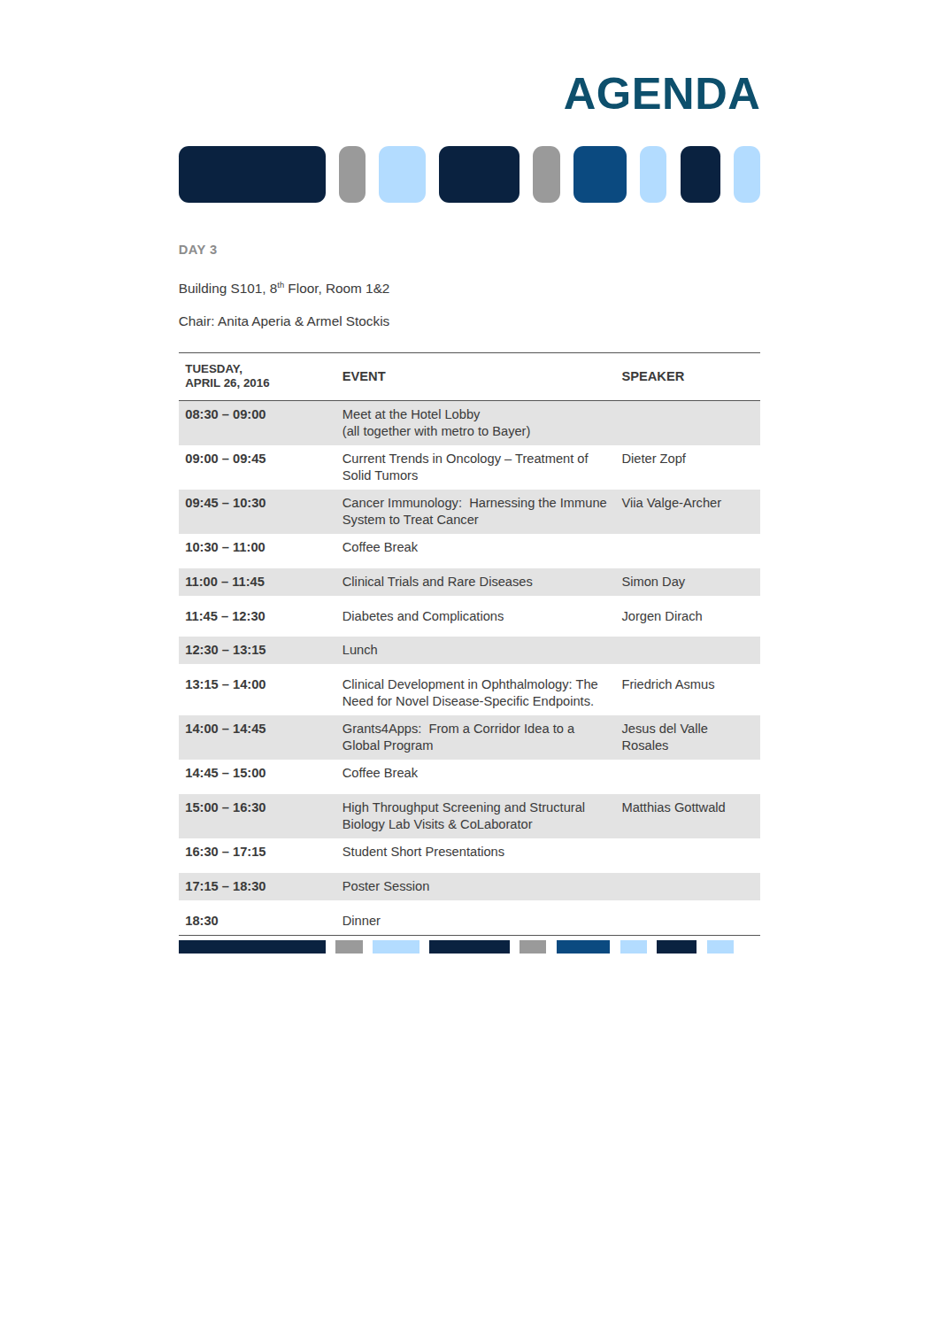AGENDA
DAY 3
Building S101, 8th Floor, Room 1&2
Chair: Anita Aperia & Armel Stockis
| TUESDAY, APRIL 26, 2016 | EVENT | SPEAKER |
| --- | --- | --- |
| 08:30 – 09:00 | Meet at the Hotel Lobby (all together with metro to Bayer) | |
| 09:00 – 09:45 | Current Trends in Oncology – Treatment of Solid Tumors | Dieter Zopf |
| 09:45 – 10:30 | Cancer Immunology: Harnessing the Immune System to Treat Cancer | Viia Valge-Archer |
| 10:30 – 11:00 | Coffee Break | |
| 11:00 – 11:45 | Clinical Trials and Rare Diseases | Simon Day |
| 11:45 – 12:30 | Diabetes and Complications | Jorgen Dirach |
| 12:30 – 13:15 | Lunch | |
| 13:15 – 14:00 | Clinical Development in Ophthalmology: The Need for Novel Disease-Specific Endpoints. | Friedrich Asmus |
| 14:00 – 14:45 | Grants4Apps: From a Corridor Idea to a Global Program | Jesus del Valle Rosales |
| 14:45 – 15:00 | Coffee Break | |
| 15:00 – 16:30 | High Throughput Screening and Structural Biology Lab Visits & CoLaborator | Matthias Gottwald |
| 16:30 – 17:15 | Student Short Presentations | |
| 17:15 – 18:30 | Poster Session | |
| 18:30 | Dinner | |